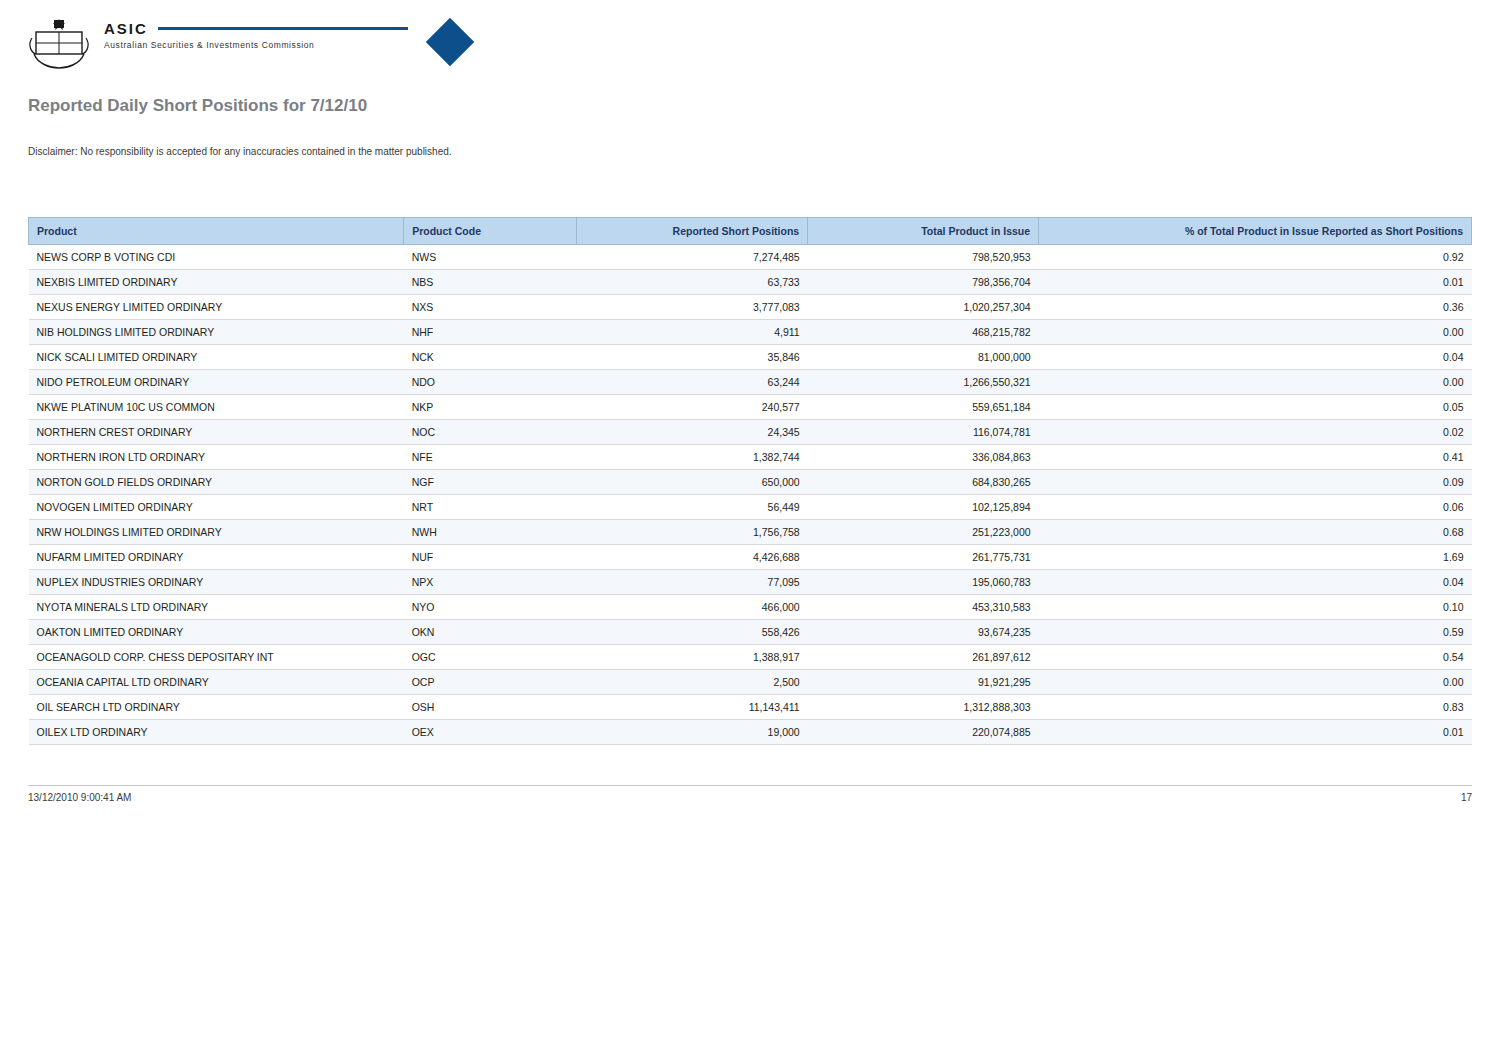ASIC
Australian Securities & Investments Commission
Reported Daily Short Positions for 7/12/10
Disclaimer: No responsibility is accepted for any inaccuracies contained in the matter published.
| Product | Product Code | Reported Short Positions | Total Product in Issue | % of Total Product in Issue Reported as Short Positions |
| --- | --- | --- | --- | --- |
| NEWS CORP B VOTING CDI | NWS | 7,274,485 | 798,520,953 | 0.92 |
| NEXBIS LIMITED ORDINARY | NBS | 63,733 | 798,356,704 | 0.01 |
| NEXUS ENERGY LIMITED ORDINARY | NXS | 3,777,083 | 1,020,257,304 | 0.36 |
| NIB HOLDINGS LIMITED ORDINARY | NHF | 4,911 | 468,215,782 | 0.00 |
| NICK SCALI LIMITED ORDINARY | NCK | 35,846 | 81,000,000 | 0.04 |
| NIDO PETROLEUM ORDINARY | NDO | 63,244 | 1,266,550,321 | 0.00 |
| NKWE PLATINUM 10C US COMMON | NKP | 240,577 | 559,651,184 | 0.05 |
| NORTHERN CREST ORDINARY | NOC | 24,345 | 116,074,781 | 0.02 |
| NORTHERN IRON LTD ORDINARY | NFE | 1,382,744 | 336,084,863 | 0.41 |
| NORTON GOLD FIELDS ORDINARY | NGF | 650,000 | 684,830,265 | 0.09 |
| NOVOGEN LIMITED ORDINARY | NRT | 56,449 | 102,125,894 | 0.06 |
| NRW HOLDINGS LIMITED ORDINARY | NWH | 1,756,758 | 251,223,000 | 0.68 |
| NUFARM LIMITED ORDINARY | NUF | 4,426,688 | 261,775,731 | 1.69 |
| NUPLEX INDUSTRIES ORDINARY | NPX | 77,095 | 195,060,783 | 0.04 |
| NYOTA MINERALS LTD ORDINARY | NYO | 466,000 | 453,310,583 | 0.10 |
| OAKTON LIMITED ORDINARY | OKN | 558,426 | 93,674,235 | 0.59 |
| OCEANAGOLD CORP. CHESS DEPOSITARY INT | OGC | 1,388,917 | 261,897,612 | 0.54 |
| OCEANIA CAPITAL LTD ORDINARY | OCP | 2,500 | 91,921,295 | 0.00 |
| OIL SEARCH LTD ORDINARY | OSH | 11,143,411 | 1,312,888,303 | 0.83 |
| OILEX LTD ORDINARY | OEX | 19,000 | 220,074,885 | 0.01 |
13/12/2010 9:00:41 AM 17